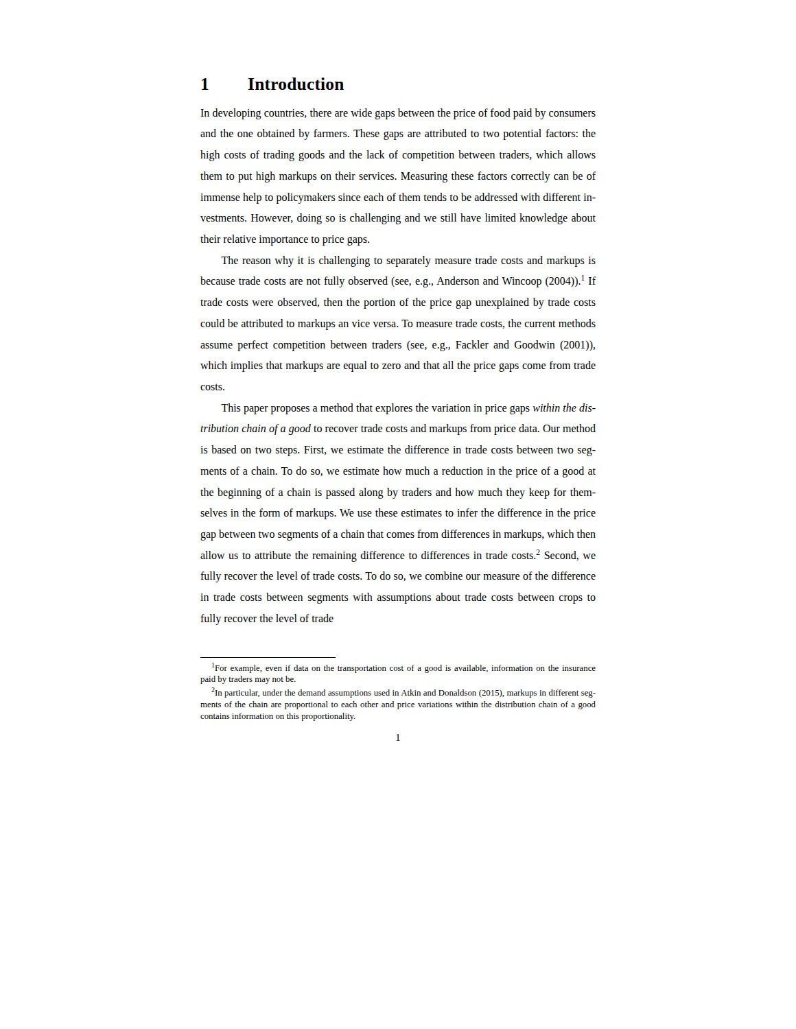1 Introduction
In developing countries, there are wide gaps between the price of food paid by consumers and the one obtained by farmers. These gaps are attributed to two potential factors: the high costs of trading goods and the lack of competition between traders, which allows them to put high markups on their services. Measuring these factors correctly can be of immense help to policymakers since each of them tends to be addressed with different investments. However, doing so is challenging and we still have limited knowledge about their relative importance to price gaps.
The reason why it is challenging to separately measure trade costs and markups is because trade costs are not fully observed (see, e.g., Anderson and Wincoop (2004)).1 If trade costs were observed, then the portion of the price gap unexplained by trade costs could be attributed to markups an vice versa. To measure trade costs, the current methods assume perfect competition between traders (see, e.g., Fackler and Goodwin (2001)), which implies that markups are equal to zero and that all the price gaps come from trade costs.
This paper proposes a method that explores the variation in price gaps within the distribution chain of a good to recover trade costs and markups from price data. Our method is based on two steps. First, we estimate the difference in trade costs between two segments of a chain. To do so, we estimate how much a reduction in the price of a good at the beginning of a chain is passed along by traders and how much they keep for themselves in the form of markups. We use these estimates to infer the difference in the price gap between two segments of a chain that comes from differences in markups, which then allow us to attribute the remaining difference to differences in trade costs.2 Second, we fully recover the level of trade costs. To do so, we combine our measure of the difference in trade costs between segments with assumptions about trade costs between crops to fully recover the level of trade
1For example, even if data on the transportation cost of a good is available, information on the insurance paid by traders may not be.
2In particular, under the demand assumptions used in Atkin and Donaldson (2015), markups in different segments of the chain are proportional to each other and price variations within the distribution chain of a good contains information on this proportionality.
1